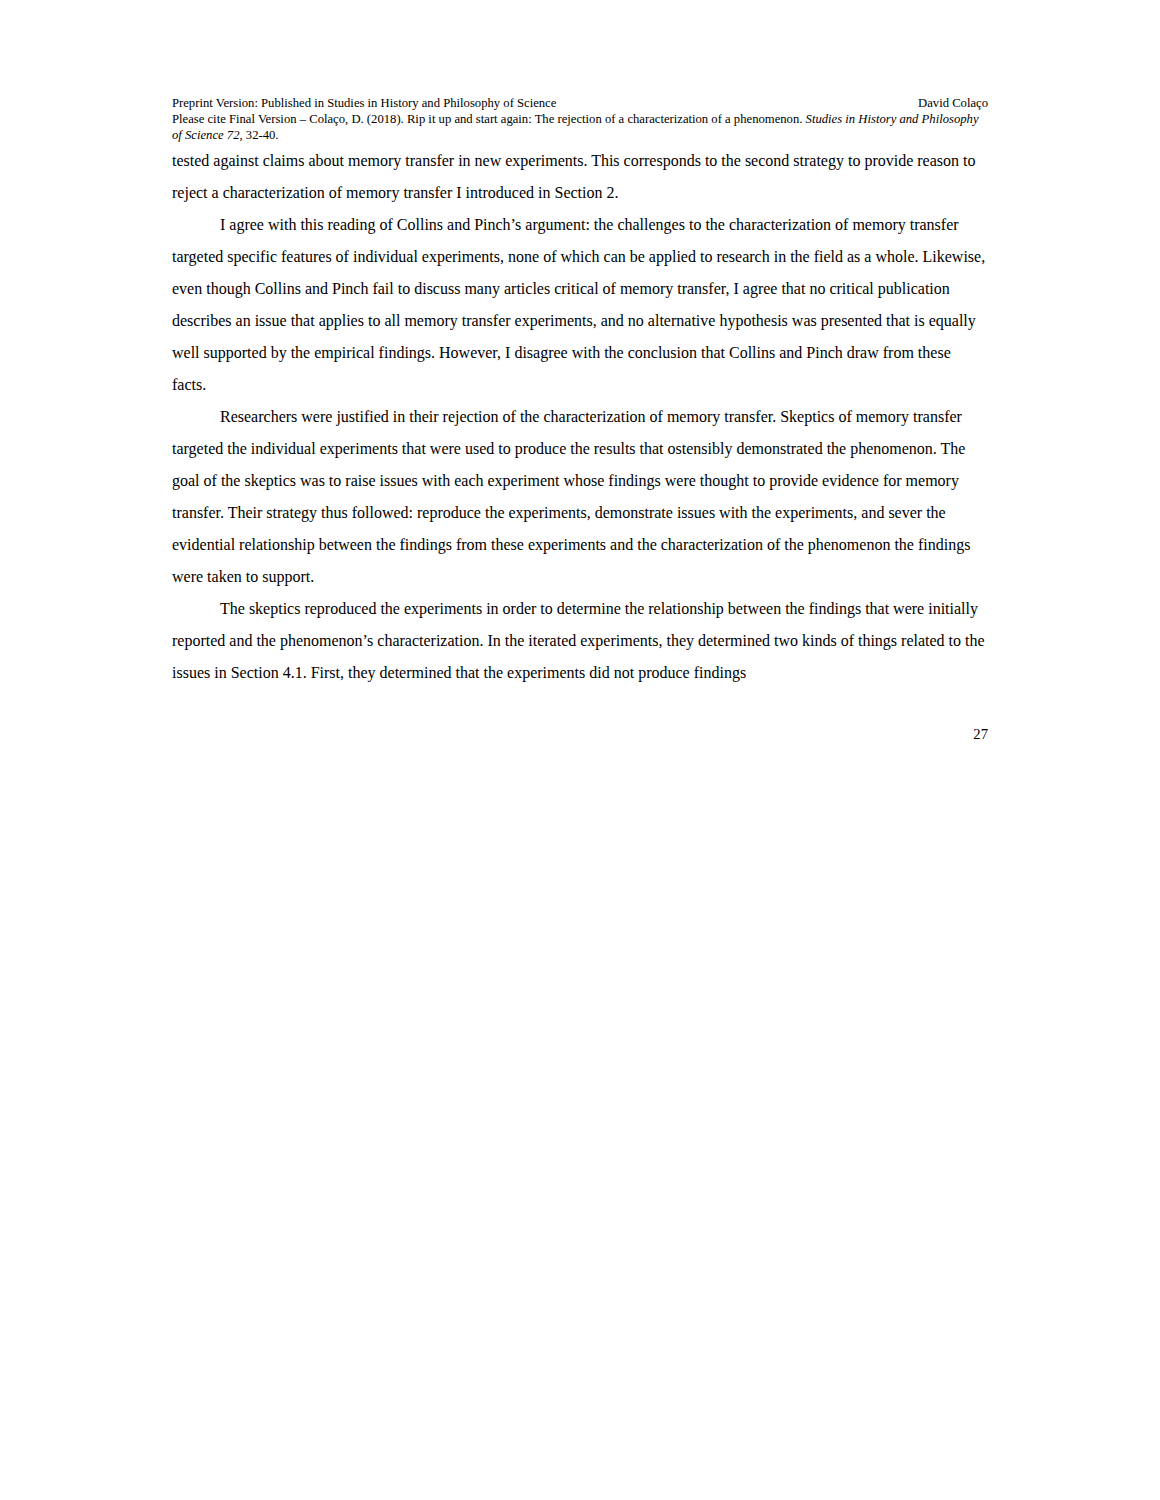Preprint Version: Published in Studies in History and Philosophy of Science David Colaço
Please cite Final Version – Colaço, D. (2018). Rip it up and start again: The rejection of a characterization of a phenomenon. Studies in History and Philosophy of Science 72, 32-40.
tested against claims about memory transfer in new experiments. This corresponds to the second strategy to provide reason to reject a characterization of memory transfer I introduced in Section 2.
I agree with this reading of Collins and Pinch’s argument: the challenges to the characterization of memory transfer targeted specific features of individual experiments, none of which can be applied to research in the field as a whole. Likewise, even though Collins and Pinch fail to discuss many articles critical of memory transfer, I agree that no critical publication describes an issue that applies to all memory transfer experiments, and no alternative hypothesis was presented that is equally well supported by the empirical findings. However, I disagree with the conclusion that Collins and Pinch draw from these facts.
Researchers were justified in their rejection of the characterization of memory transfer. Skeptics of memory transfer targeted the individual experiments that were used to produce the results that ostensibly demonstrated the phenomenon. The goal of the skeptics was to raise issues with each experiment whose findings were thought to provide evidence for memory transfer. Their strategy thus followed: reproduce the experiments, demonstrate issues with the experiments, and sever the evidential relationship between the findings from these experiments and the characterization of the phenomenon the findings were taken to support.
The skeptics reproduced the experiments in order to determine the relationship between the findings that were initially reported and the phenomenon’s characterization. In the iterated experiments, they determined two kinds of things related to the issues in Section 4.1. First, they determined that the experiments did not produce findings
27